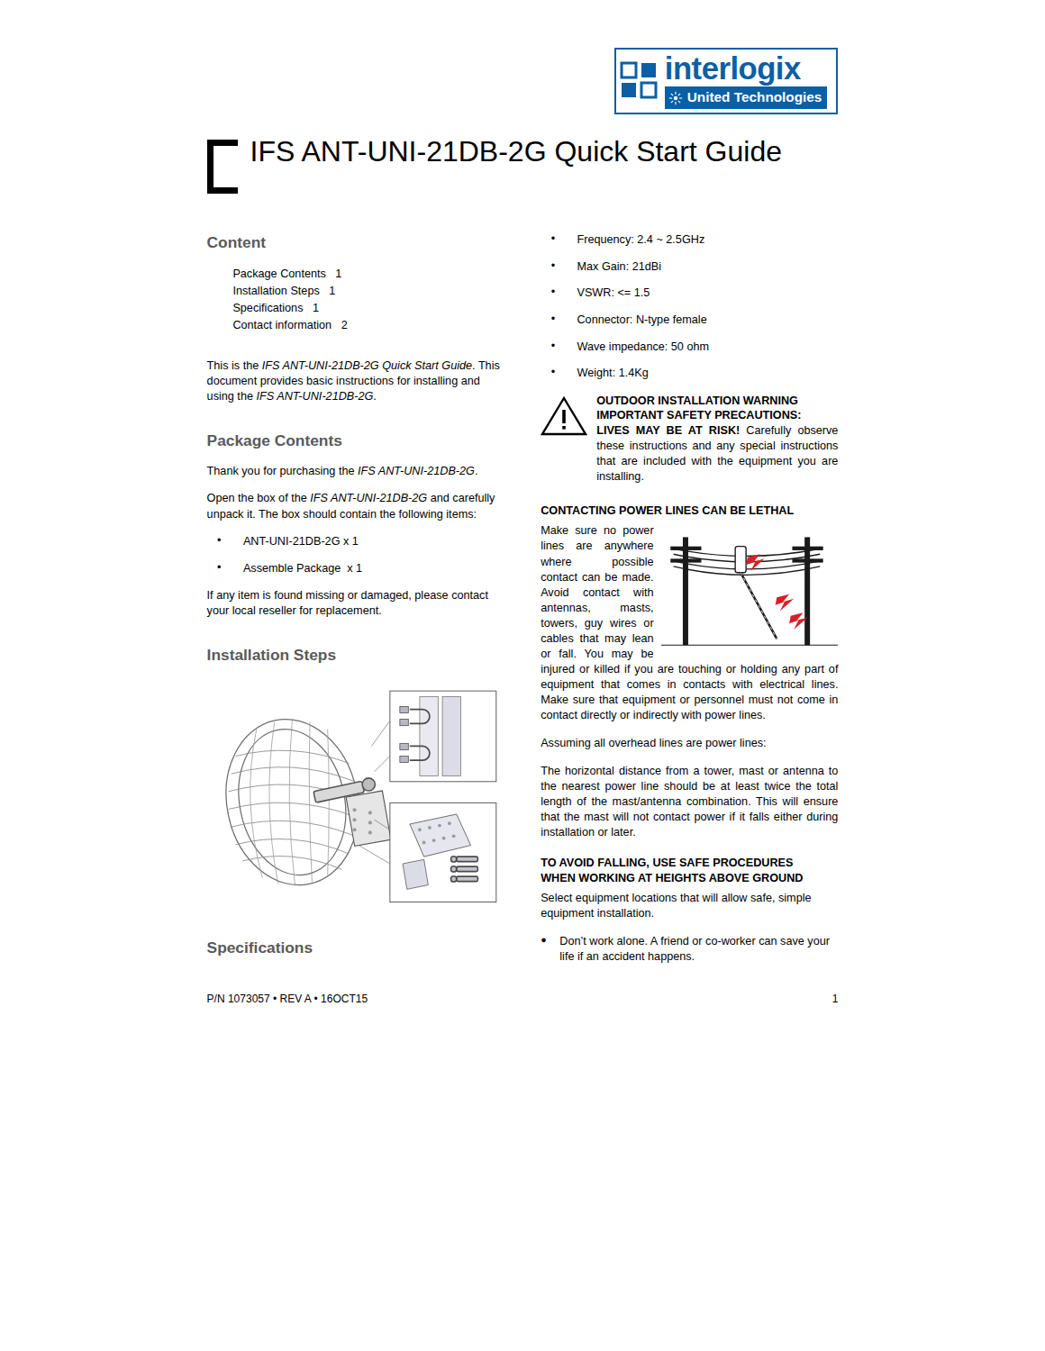interlogix
United Technologies
IFS ANT-UNI-21DB-2G Quick Start Guide
Content
Package Contents 1
Installation Steps 1
Specifications 1
Contact information 2
This is the IFS ANT-UNI-21DB-2G Quick Start Guide. This document provides basic instructions for installing and using the IFS ANT-UNI-21DB-2G.
Package Contents
Thank you for purchasing the IFS ANT-UNI-21DB-2G.
Open the box of the IFS ANT-UNI-21DB-2G and carefully unpack it. The box should contain the following items:
ANT-UNI-21DB-2G x 1
Assemble Package x 1
If any item is found missing or damaged, please contact your local reseller for replacement.
Installation Steps
Specifications
Frequency: 2.4 ~ 2.5GHz
Max Gain: 21dBi
VSWR: <= 1.5
Connector: N-type female
Wave impedance: 50 ohm
Weight: 1.4Kg
OUTDOOR INSTALLATION WARNING
IMPORTANT SAFETY PRECAUTIONS:
LIVES MAY BE AT RISK! Carefully observe these instructions and any special instructions that are included with the equipment you are installing.
CONTACTING POWER LINES CAN BE LETHAL
Make sure no power lines are anywhere where possible contact can be made. Avoid contact with antennas, masts, towers, guy wires or cables that may lean or fall. You may be injured or killed if you are touching or holding any part of equipment that comes in contacts with electrical lines. Make sure that equipment or personnel must not come in contact directly or indirectly with power lines.
Assuming all overhead lines are power lines:
The horizontal distance from a tower, mast or antenna to the nearest power line should be at least twice the total length of the mast/antenna combination. This will ensure that the mast will not contact power if it falls either during installation or later.
TO AVOID FALLING, USE SAFE PROCEDURES
WHEN WORKING AT HEIGHTS ABOVE GROUND
Select equipment locations that will allow safe, simple equipment installation.
Don’t work alone. A friend or co-worker can save your life if an accident happens.
P/N 1073057 • REV A • 16OCT15 1